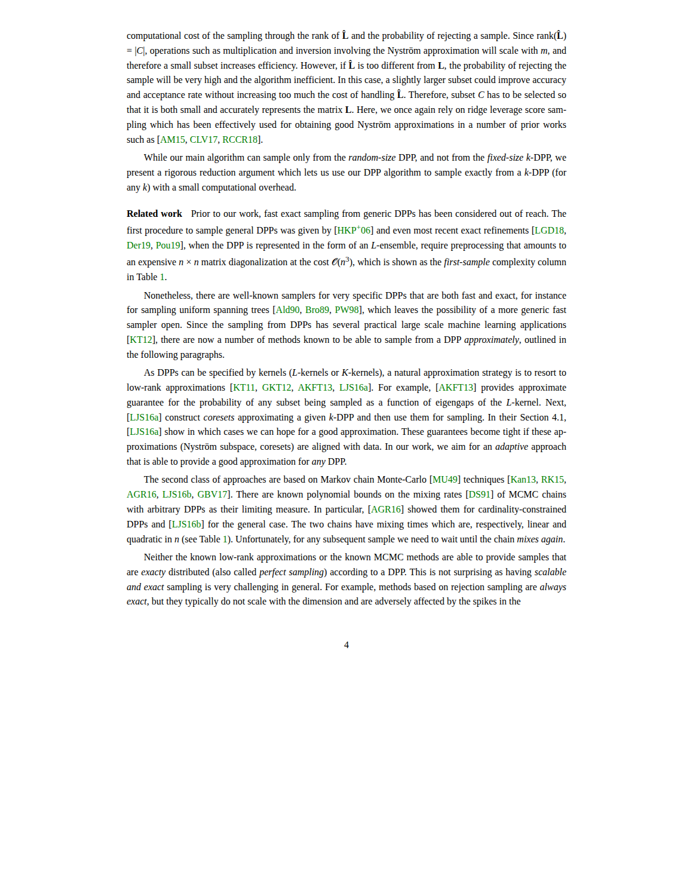computational cost of the sampling through the rank of L̂ and the probability of rejecting a sample. Since rank(L̂) = |C|, operations such as multiplication and inversion involving the Nyström approximation will scale with m, and therefore a small subset increases efficiency. However, if L̂ is too different from L, the probability of rejecting the sample will be very high and the algorithm inefficient. In this case, a slightly larger subset could improve accuracy and acceptance rate without increasing too much the cost of handling L̂. Therefore, subset C has to be selected so that it is both small and accurately represents the matrix L. Here, we once again rely on ridge leverage score sampling which has been effectively used for obtaining good Nyström approximations in a number of prior works such as [AM15, CLV17, RCCR18].
While our main algorithm can sample only from the random-size DPP, and not from the fixed-size k-DPP, we present a rigorous reduction argument which lets us use our DPP algorithm to sample exactly from a k-DPP (for any k) with a small computational overhead.
Related work Prior to our work, fast exact sampling from generic DPPs has been considered out of reach. The first procedure to sample general DPPs was given by [HKP+06] and even most recent exact refinements [LGD18, Der19, Pou19], when the DPP is represented in the form of an L-ensemble, require preprocessing that amounts to an expensive n × n matrix diagonalization at the cost 𝒪(n3), which is shown as the first-sample complexity column in Table 1.
Nonetheless, there are well-known samplers for very specific DPPs that are both fast and exact, for instance for sampling uniform spanning trees [Ald90, Bro89, PW98], which leaves the possibility of a more generic fast sampler open. Since the sampling from DPPs has several practical large scale machine learning applications [KT12], there are now a number of methods known to be able to sample from a DPP approximately, outlined in the following paragraphs.
As DPPs can be specified by kernels (L-kernels or K-kernels), a natural approximation strategy is to resort to low-rank approximations [KT11, GKT12, AKFT13, LJS16a]. For example, [AKFT13] provides approximate guarantee for the probability of any subset being sampled as a function of eigengaps of the L-kernel. Next, [LJS16a] construct coresets approximating a given k-DPP and then use them for sampling. In their Section 4.1, [LJS16a] show in which cases we can hope for a good approximation. These guarantees become tight if these approximations (Nyström subspace, coresets) are aligned with data. In our work, we aim for an adaptive approach that is able to provide a good approximation for any DPP.
The second class of approaches are based on Markov chain Monte-Carlo [MU49] techniques [Kan13, RK15, AGR16, LJS16b, GBV17]. There are known polynomial bounds on the mixing rates [DS91] of MCMC chains with arbitrary DPPs as their limiting measure. In particular, [AGR16] showed them for cardinality-constrained DPPs and [LJS16b] for the general case. The two chains have mixing times which are, respectively, linear and quadratic in n (see Table 1). Unfortunately, for any subsequent sample we need to wait until the chain mixes again.
Neither the known low-rank approximations or the known MCMC methods are able to provide samples that are exacty distributed (also called perfect sampling) according to a DPP. This is not surprising as having scalable and exact sampling is very challenging in general. For example, methods based on rejection sampling are always exact, but they typically do not scale with the dimension and are adversely affected by the spikes in the
4